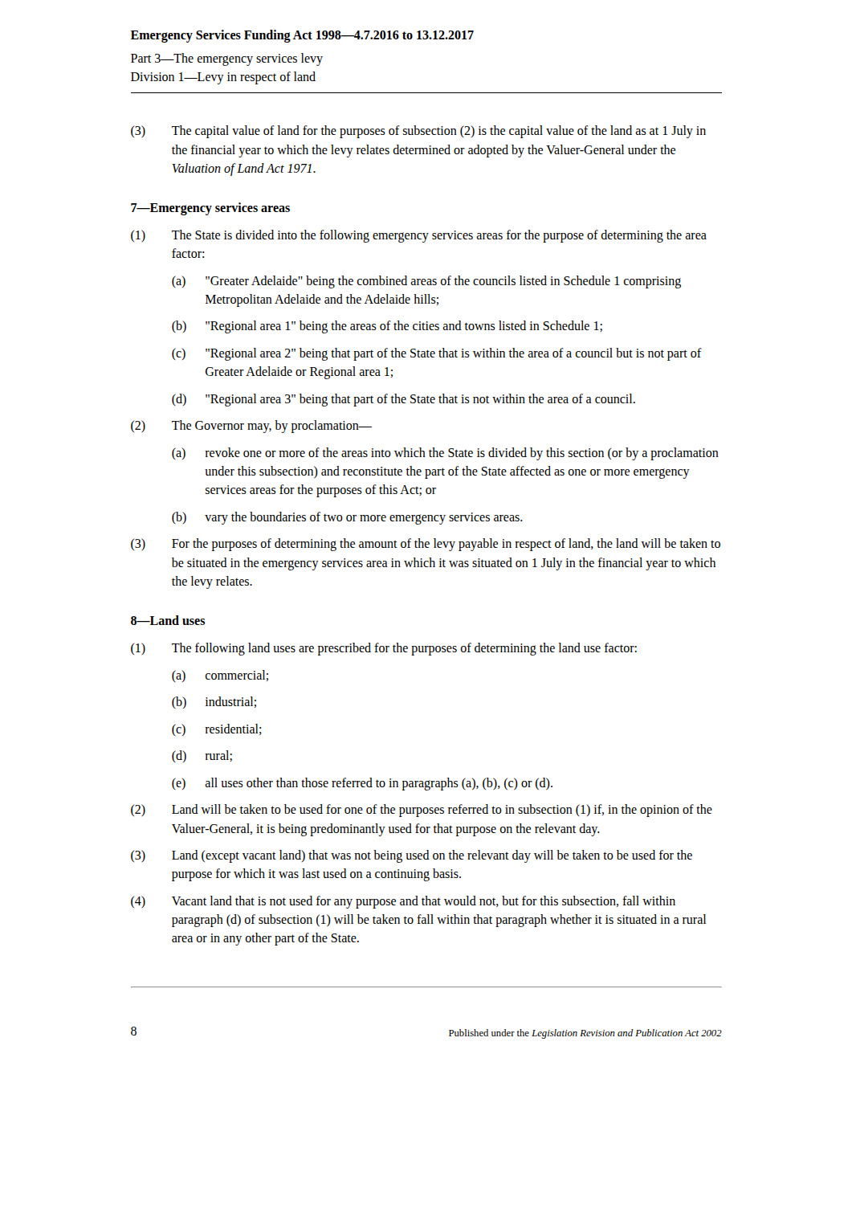Emergency Services Funding Act 1998—4.7.2016 to 13.12.2017
Part 3—The emergency services levy
Division 1—Levy in respect of land
(3) The capital value of land for the purposes of subsection (2) is the capital value of the land as at 1 July in the financial year to which the levy relates determined or adopted by the Valuer-General under the Valuation of Land Act 1971.
7—Emergency services areas
(1) The State is divided into the following emergency services areas for the purpose of determining the area factor:
(a) "Greater Adelaide" being the combined areas of the councils listed in Schedule 1 comprising Metropolitan Adelaide and the Adelaide hills;
(b) "Regional area 1" being the areas of the cities and towns listed in Schedule 1;
(c) "Regional area 2" being that part of the State that is within the area of a council but is not part of Greater Adelaide or Regional area 1;
(d) "Regional area 3" being that part of the State that is not within the area of a council.
(2) The Governor may, by proclamation—
(a) revoke one or more of the areas into which the State is divided by this section (or by a proclamation under this subsection) and reconstitute the part of the State affected as one or more emergency services areas for the purposes of this Act; or
(b) vary the boundaries of two or more emergency services areas.
(3) For the purposes of determining the amount of the levy payable in respect of land, the land will be taken to be situated in the emergency services area in which it was situated on 1 July in the financial year to which the levy relates.
8—Land uses
(1) The following land uses are prescribed for the purposes of determining the land use factor:
(a) commercial;
(b) industrial;
(c) residential;
(d) rural;
(e) all uses other than those referred to in paragraphs (a), (b), (c) or (d).
(2) Land will be taken to be used for one of the purposes referred to in subsection (1) if, in the opinion of the Valuer-General, it is being predominantly used for that purpose on the relevant day.
(3) Land (except vacant land) that was not being used on the relevant day will be taken to be used for the purpose for which it was last used on a continuing basis.
(4) Vacant land that is not used for any purpose and that would not, but for this subsection, fall within paragraph (d) of subsection (1) will be taken to fall within that paragraph whether it is situated in a rural area or in any other part of the State.
8 Published under the Legislation Revision and Publication Act 2002